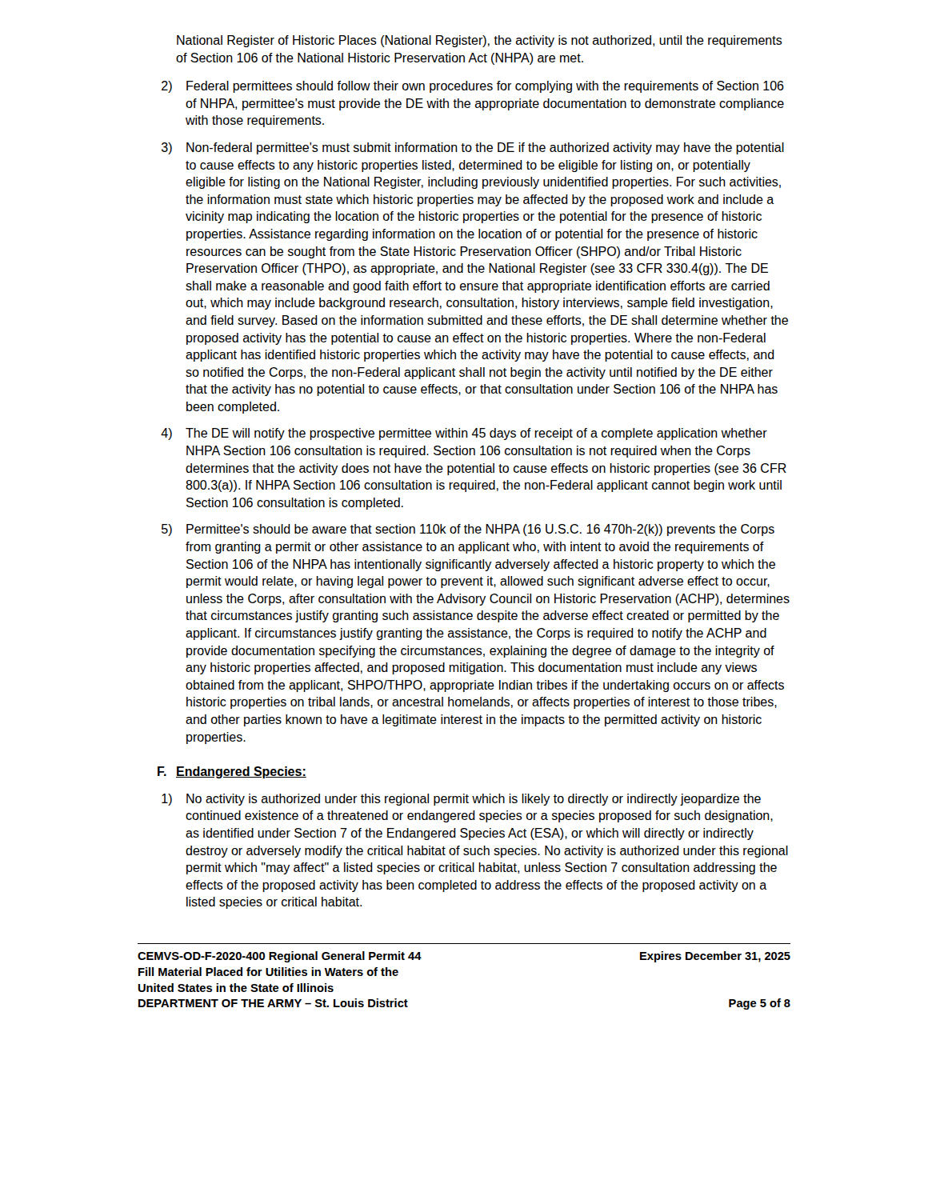National Register of Historic Places (National Register), the activity is not authorized, until the requirements of Section 106 of the National Historic Preservation Act (NHPA) are met.
Federal permittees should follow their own procedures for complying with the requirements of Section 106 of NHPA, permittee's must provide the DE with the appropriate documentation to demonstrate compliance with those requirements.
Non-federal permittee's must submit information to the DE if the authorized activity may have the potential to cause effects to any historic properties listed, determined to be eligible for listing on, or potentially eligible for listing on the National Register, including previously unidentified properties. For such activities, the information must state which historic properties may be affected by the proposed work and include a vicinity map indicating the location of the historic properties or the potential for the presence of historic properties. Assistance regarding information on the location of or potential for the presence of historic resources can be sought from the State Historic Preservation Officer (SHPO) and/or Tribal Historic Preservation Officer (THPO), as appropriate, and the National Register (see 33 CFR 330.4(g)). The DE shall make a reasonable and good faith effort to ensure that appropriate identification efforts are carried out, which may include background research, consultation, history interviews, sample field investigation, and field survey. Based on the information submitted and these efforts, the DE shall determine whether the proposed activity has the potential to cause an effect on the historic properties. Where the non-Federal applicant has identified historic properties which the activity may have the potential to cause effects, and so notified the Corps, the non-Federal applicant shall not begin the activity until notified by the DE either that the activity has no potential to cause effects, or that consultation under Section 106 of the NHPA has been completed.
The DE will notify the prospective permittee within 45 days of receipt of a complete application whether NHPA Section 106 consultation is required. Section 106 consultation is not required when the Corps determines that the activity does not have the potential to cause effects on historic properties (see 36 CFR 800.3(a)). If NHPA Section 106 consultation is required, the non-Federal applicant cannot begin work until Section 106 consultation is completed.
Permittee's should be aware that section 110k of the NHPA (16 U.S.C. 16 470h-2(k)) prevents the Corps from granting a permit or other assistance to an applicant who, with intent to avoid the requirements of Section 106 of the NHPA has intentionally significantly adversely affected a historic property to which the permit would relate, or having legal power to prevent it, allowed such significant adverse effect to occur, unless the Corps, after consultation with the Advisory Council on Historic Preservation (ACHP), determines that circumstances justify granting such assistance despite the adverse effect created or permitted by the applicant. If circumstances justify granting the assistance, the Corps is required to notify the ACHP and provide documentation specifying the circumstances, explaining the degree of damage to the integrity of any historic properties affected, and proposed mitigation. This documentation must include any views obtained from the applicant, SHPO/THPO, appropriate Indian tribes if the undertaking occurs on or affects historic properties on tribal lands, or ancestral homelands, or affects properties of interest to those tribes, and other parties known to have a legitimate interest in the impacts to the permitted activity on historic properties.
F. Endangered Species:
No activity is authorized under this regional permit which is likely to directly or indirectly jeopardize the continued existence of a threatened or endangered species or a species proposed for such designation, as identified under Section 7 of the Endangered Species Act (ESA), or which will directly or indirectly destroy or adversely modify the critical habitat of such species. No activity is authorized under this regional permit which "may affect" a listed species or critical habitat, unless Section 7 consultation addressing the effects of the proposed activity has been completed to address the effects of the proposed activity on a listed species or critical habitat.
| CEMVS-OD-F-2020-400 Regional General Permit 44 | Expires December 31, 2025 |
| Fill Material Placed for Utilities in Waters of the | |
| United States in the State of Illinois | |
| DEPARTMENT OF THE ARMY – St. Louis District | Page 5 of 8 |